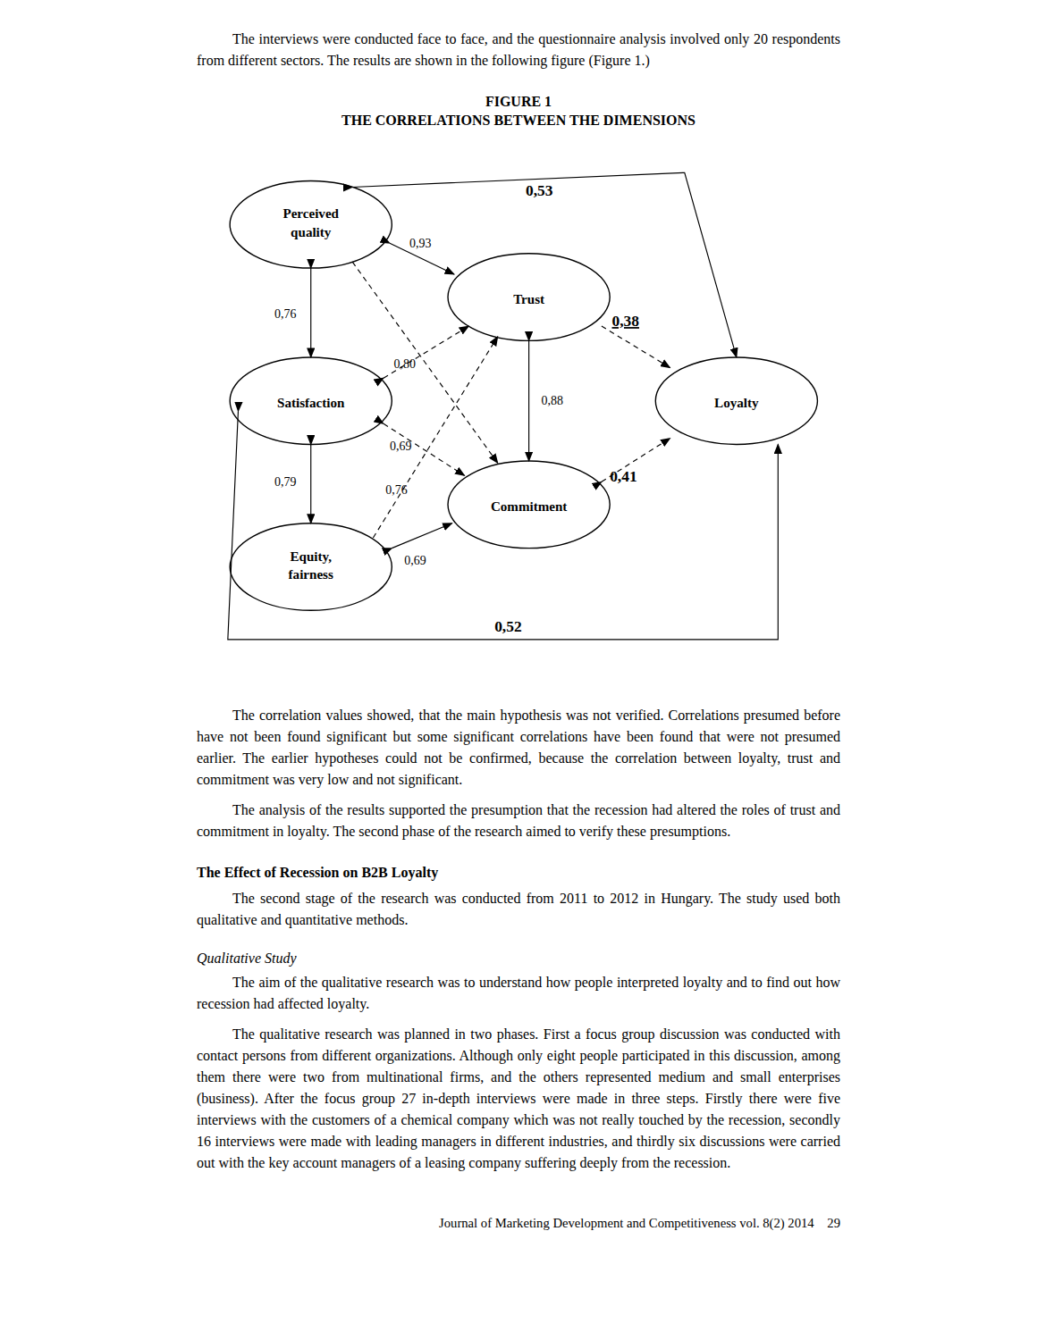The interviews were conducted face to face, and the questionnaire analysis involved only 20 respondents from different sectors. The results are shown in the following figure (Figure 1.)
FIGURE 1
THE CORRELATIONS BETWEEN THE DIMENSIONS
Perceived quality Satisfaction Equity, fairness Trust Commitment Loyalty 0,76 0,79 0,93 0,80 0,69 0,76 0,69 0,88 0,38 0,41 0,53 0,52
The correlation values showed, that the main hypothesis was not verified. Correlations presumed before have not been found significant but some significant correlations have been found that were not presumed earlier. The earlier hypotheses could not be confirmed, because the correlation between loyalty, trust and commitment was very low and not significant.
The analysis of the results supported the presumption that the recession had altered the roles of trust and commitment in loyalty. The second phase of the research aimed to verify these presumptions.
The Effect of Recession on B2B Loyalty
The second stage of the research was conducted from 2011 to 2012 in Hungary. The study used both qualitative and quantitative methods.
Qualitative Study
The aim of the qualitative research was to understand how people interpreted loyalty and to find out how recession had affected loyalty.
The qualitative research was planned in two phases. First a focus group discussion was conducted with contact persons from different organizations. Although only eight people participated in this discussion, among them there were two from multinational firms, and the others represented medium and small enterprises (business). After the focus group 27 in-depth interviews were made in three steps. Firstly there were five interviews with the customers of a chemical company which was not really touched by the recession, secondly 16 interviews were made with leading managers in different industries, and thirdly six discussions were carried out with the key account managers of a leasing company suffering deeply from the recession.
Journal of Marketing Development and Competitiveness vol. 8(2) 2014 29